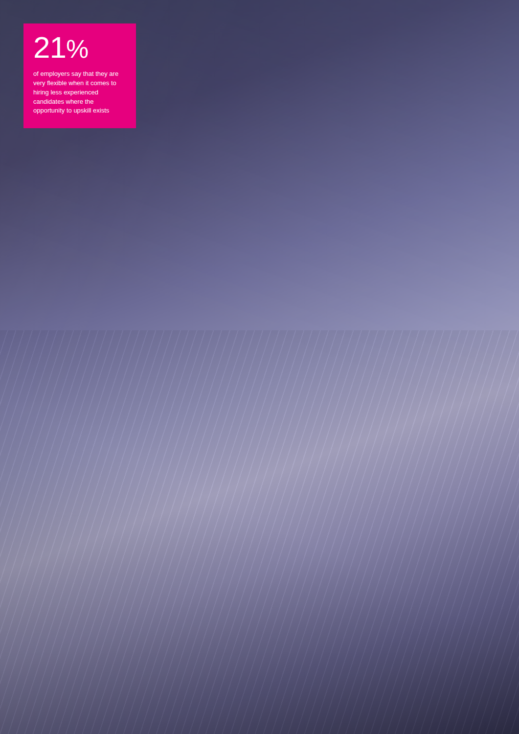21%
of employers say that they are very flexible when it comes to hiring less experienced candidates where the opportunity to upskill exists